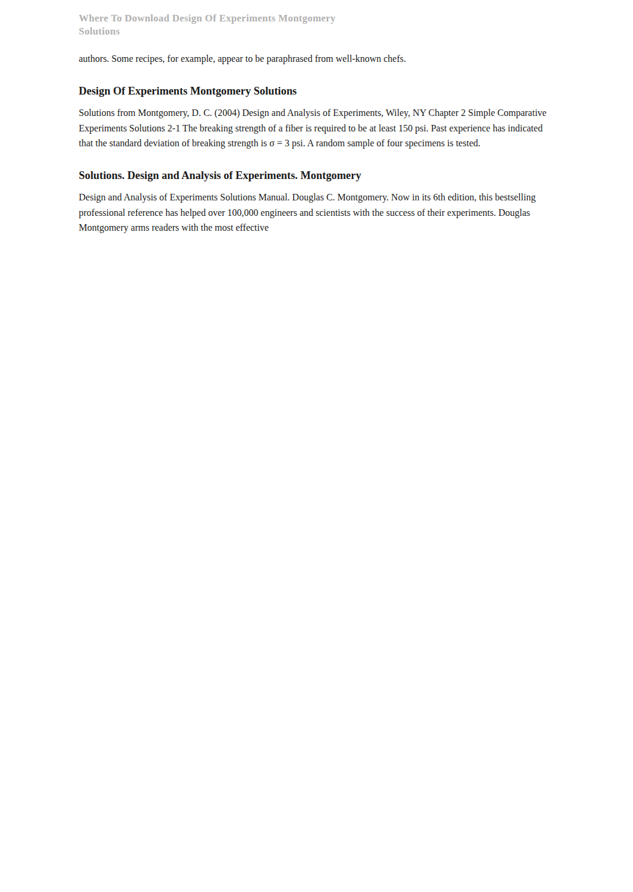Where To Download Design Of Experiments Montgomery Solutions
authors. Some recipes, for example, appear to be paraphrased from well-known chefs.
Design Of Experiments Montgomery Solutions
Solutions from Montgomery, D. C. (2004) Design and Analysis of Experiments, Wiley, NY Chapter 2 Simple Comparative Experiments Solutions 2-1 The breaking strength of a fiber is required to be at least 150 psi. Past experience has indicated that the standard deviation of breaking strength is σ = 3 psi. A random sample of four specimens is tested.
Solutions. Design and Analysis of Experiments. Montgomery
Design and Analysis of Experiments Solutions Manual. Douglas C. Montgomery. Now in its 6th edition, this bestselling professional reference has helped over 100,000 engineers and scientists with the success of their experiments. Douglas Montgomery arms readers with the most effective